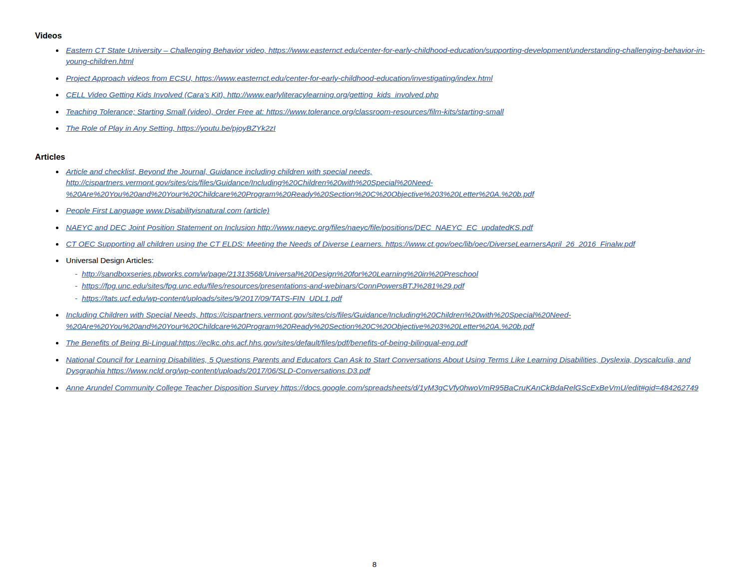Videos
Eastern CT State University – Challenging Behavior video, https://www.easternct.edu/center-for-early-childhood-education/supporting-development/understanding-challenging-behavior-in-young-children.html
Project Approach videos from ECSU, https://www.easternct.edu/center-for-early-childhood-education/investigating/index.html
CELL Video Getting Kids Involved (Cara’s Kit), http://www.earlyliteracylearning.org/getting_kids_involved.php
Teaching Tolerance; Starting Small (video), Order Free at: https://www.tolerance.org/classroom-resources/film-kits/starting-small
The Role of Play in Any Setting, https://youtu.be/pjoyBZYk2zI
Articles
Article and checklist, Beyond the Journal, Guidance including children with special needs, http://cispartners.vermont.gov/sites/cis/files/Guidance/Including%20Children%20with%20Special%20Need-%20Are%20You%20and%20Your%20Childcare%20Program%20Ready%20Section%20C%20Objective%203%20Letter%20A.%20b.pdf
People First Language www.Disabilityisnatural.com (article)
NAEYC and DEC Joint Position Statement on Inclusion http://www.naeyc.org/files/naeyc/file/positions/DEC_NAEYC_EC_updatedKS.pdf
CT OEC Supporting all children using the CT ELDS: Meeting the Needs of Diverse Learners. https://www.ct.gov/oec/lib/oec/DiverseLearnersApril_26_2016_Finalw.pdf
Universal Design Articles:
http://sandboxseries.pbworks.com/w/page/21313568/Universal%20Design%20for%20Learning%20in%20Preschool
https://fpg.unc.edu/sites/fpg.unc.edu/files/resources/presentations-and-webinars/ConnPowersBTJ%281%29.pdf
https://tats.ucf.edu/wp-content/uploads/sites/9/2017/09/TATS-FIN_UDL1.pdf
Including Children with Special Needs, https://cispartners.vermont.gov/sites/cis/files/Guidance/Including%20Children%20with%20Special%20Need-%20Are%20You%20and%20Your%20Childcare%20Program%20Ready%20Section%20C%20Objective%203%20Letter%20A.%20b.pdf
The Benefits of Being Bi-Lingual:https://eclkc.ohs.acf.hhs.gov/sites/default/files/pdf/benefits-of-being-bilingual-eng.pdf
National Council for Learning Disabilities, 5 Questions Parents and Educators Can Ask to Start Conversations About Using Terms Like Learning Disabilities, Dyslexia, Dyscalculia, and Dysgraphia https://www.ncld.org/wp-content/uploads/2017/06/SLD-Conversations.D3.pdf
Anne Arundel Community College Teacher Disposition Survey https://docs.google.com/spreadsheets/d/1yM3gCVfy0hwoVmR95BaCruKAnCkBdaRelGScExBeVmU/edit#gid=484262749
8